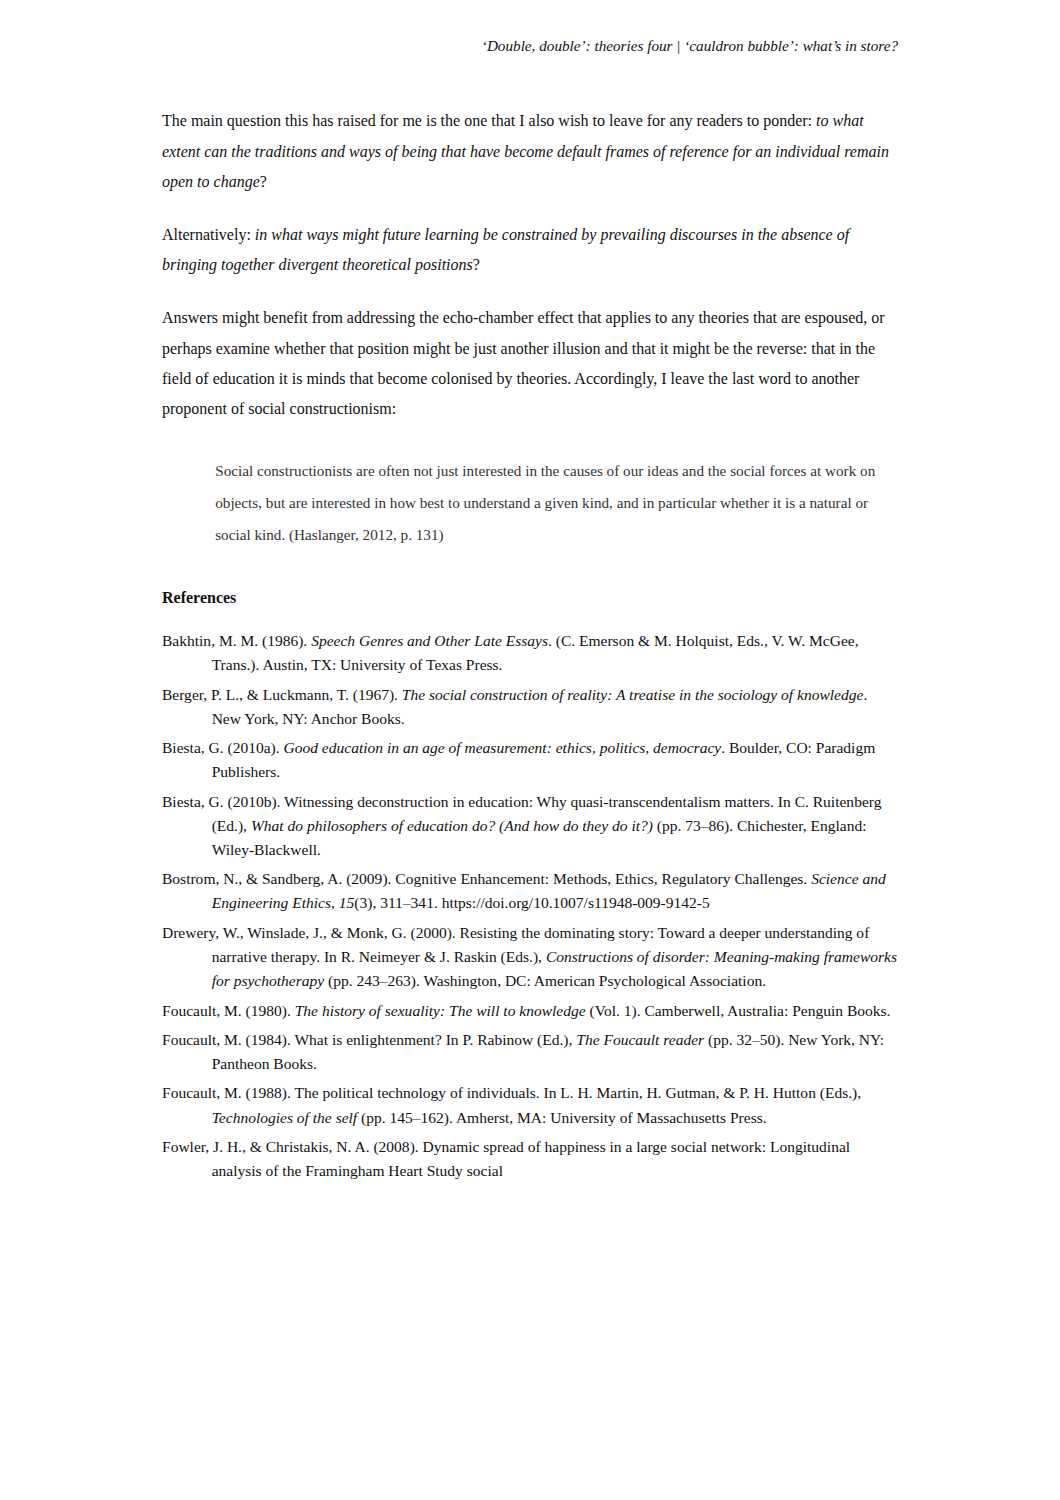‘Double, double’: theories four | ‘cauldron bubble’: what’s in store?
The main question this has raised for me is the one that I also wish to leave for any readers to ponder: to what extent can the traditions and ways of being that have become default frames of reference for an individual remain open to change?
Alternatively: in what ways might future learning be constrained by prevailing discourses in the absence of bringing together divergent theoretical positions?
Answers might benefit from addressing the echo-chamber effect that applies to any theories that are espoused, or perhaps examine whether that position might be just another illusion and that it might be the reverse: that in the field of education it is minds that become colonised by theories. Accordingly, I leave the last word to another proponent of social constructionism:
Social constructionists are often not just interested in the causes of our ideas and the social forces at work on objects, but are interested in how best to understand a given kind, and in particular whether it is a natural or social kind. (Haslanger, 2012, p. 131)
References
Bakhtin, M. M. (1986). Speech Genres and Other Late Essays. (C. Emerson & M. Holquist, Eds., V. W. McGee, Trans.). Austin, TX: University of Texas Press.
Berger, P. L., & Luckmann, T. (1967). The social construction of reality: A treatise in the sociology of knowledge. New York, NY: Anchor Books.
Biesta, G. (2010a). Good education in an age of measurement: ethics, politics, democracy. Boulder, CO: Paradigm Publishers.
Biesta, G. (2010b). Witnessing deconstruction in education: Why quasi-transcendentalism matters. In C. Ruitenberg (Ed.), What do philosophers of education do? (And how do they do it?) (pp. 73–86). Chichester, England: Wiley-Blackwell.
Bostrom, N., & Sandberg, A. (2009). Cognitive Enhancement: Methods, Ethics, Regulatory Challenges. Science and Engineering Ethics, 15(3), 311–341. https://doi.org/10.1007/s11948-009-9142-5
Drewery, W., Winslade, J., & Monk, G. (2000). Resisting the dominating story: Toward a deeper understanding of narrative therapy. In R. Neimeyer & J. Raskin (Eds.), Constructions of disorder: Meaning-making frameworks for psychotherapy (pp. 243–263). Washington, DC: American Psychological Association.
Foucault, M. (1980). The history of sexuality: The will to knowledge (Vol. 1). Camberwell, Australia: Penguin Books.
Foucault, M. (1984). What is enlightenment? In P. Rabinow (Ed.), The Foucault reader (pp. 32–50). New York, NY: Pantheon Books.
Foucault, M. (1988). The political technology of individuals. In L. H. Martin, H. Gutman, & P. H. Hutton (Eds.), Technologies of the self (pp. 145–162). Amherst, MA: University of Massachusetts Press.
Fowler, J. H., & Christakis, N. A. (2008). Dynamic spread of happiness in a large social network: Longitudinal analysis of the Framingham Heart Study social